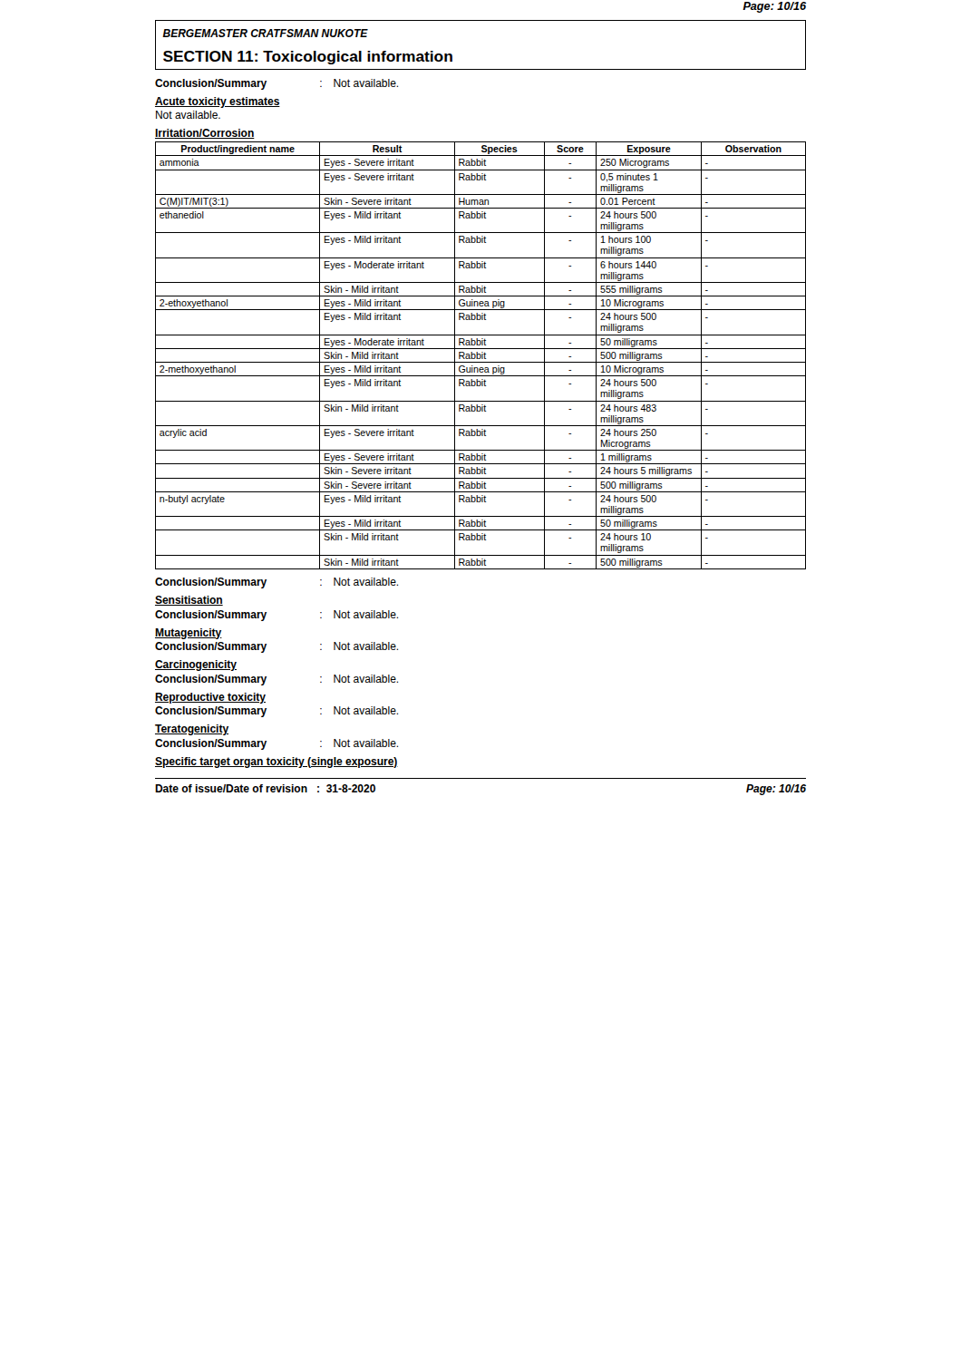Page: 10/16
BERGEMASTER CRATFSMAN NUKOTE
SECTION 11: Toxicological information
Conclusion/Summary : Not available.
Acute toxicity estimates
Not available.
Irritation/Corrosion
| Product/ingredient name | Result | Species | Score | Exposure | Observation |
| --- | --- | --- | --- | --- | --- |
| ammonia | Eyes - Severe irritant | Rabbit | - | 250 Micrograms | - |
| | Eyes - Severe irritant | Rabbit | - | 0,5 minutes 1 milligrams | - |
| C(M)IT/MIT(3:1) | Skin - Severe irritant | Human | - | 0.01 Percent | - |
| ethanediol | Eyes - Mild irritant | Rabbit | - | 24 hours 500 milligrams | - |
| | Eyes - Mild irritant | Rabbit | - | 1 hours 100 milligrams | - |
| | Eyes - Moderate irritant | Rabbit | - | 6 hours 1440 milligrams | - |
| | Skin - Mild irritant | Rabbit | - | 555 milligrams | - |
| 2-ethoxyethanol | Eyes - Mild irritant | Guinea pig | - | 10 Micrograms | - |
| | Eyes - Mild irritant | Rabbit | - | 24 hours 500 milligrams | - |
| | Eyes - Moderate irritant | Rabbit | - | 50 milligrams | - |
| | Skin - Mild irritant | Rabbit | - | 500 milligrams | - |
| 2-methoxyethanol | Eyes - Mild irritant | Guinea pig | - | 10 Micrograms | - |
| | Eyes - Mild irritant | Rabbit | - | 24 hours 500 milligrams | - |
| | Skin - Mild irritant | Rabbit | - | 24 hours 483 milligrams | - |
| acrylic acid | Eyes - Severe irritant | Rabbit | - | 24 hours 250 Micrograms | - |
| | Eyes - Severe irritant | Rabbit | - | 1 milligrams | - |
| | Skin - Severe irritant | Rabbit | - | 24 hours 5 milligrams | - |
| | Skin - Severe irritant | Rabbit | - | 500 milligrams | - |
| n-butyl acrylate | Eyes - Mild irritant | Rabbit | - | 24 hours 500 milligrams | - |
| | Eyes - Mild irritant | Rabbit | - | 50 milligrams | - |
| | Skin - Mild irritant | Rabbit | - | 24 hours 10 milligrams | - |
| | Skin - Mild irritant | Rabbit | - | 500 milligrams | - |
Conclusion/Summary : Not available.
Sensitisation
Conclusion/Summary : Not available.
Mutagenicity
Conclusion/Summary : Not available.
Carcinogenicity
Conclusion/Summary : Not available.
Reproductive toxicity
Conclusion/Summary : Not available.
Teratogenicity
Conclusion/Summary : Not available.
Specific target organ toxicity (single exposure)
Date of issue/Date of revision : 31-8-2020 Page: 10/16